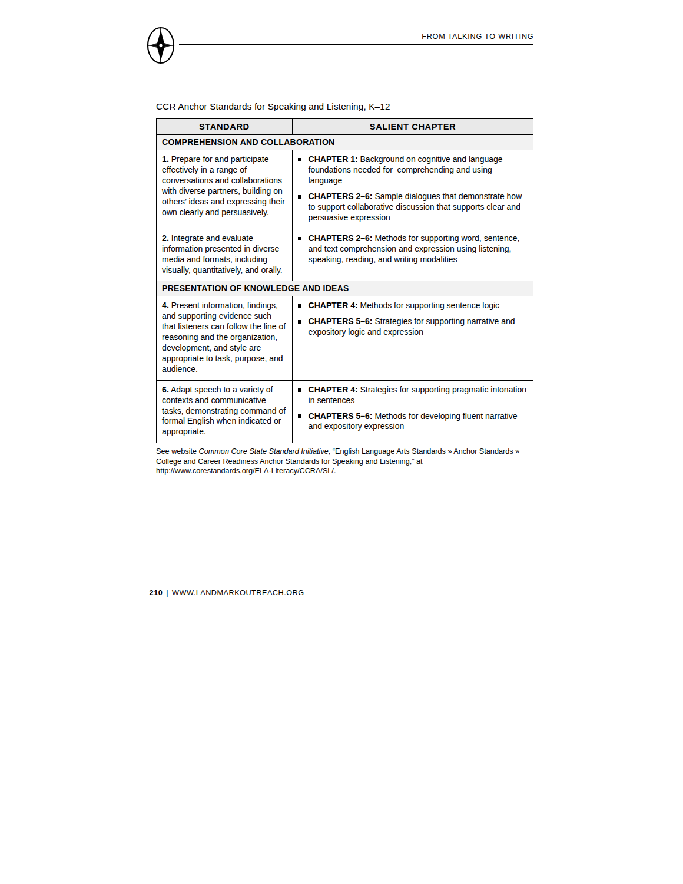FROM TALKING TO WRITING
CCR Anchor Standards for Speaking and Listening, K–12
| STANDARD | SALIENT CHAPTER |
| --- | --- |
| COMPREHENSION AND COLLABORATION |
| 1. Prepare for and participate effectively in a range of conversations and collaborations with diverse partners, building on others’ ideas and expressing their own clearly and persuasively. | CHAPTER 1: Background on cognitive and language foundations needed for comprehending and using language CHAPTERS 2–6: Sample dialogues that demonstrate how to support collaborative discussion that supports clear and persuasive expression |
| 2. Integrate and evaluate information presented in diverse media and formats, including visually, quantitatively, and orally. | CHAPTERS 2–6: Methods for supporting word, sentence, and text comprehension and expression using listening, speaking, reading, and writing modalities |
| PRESENTATION OF KNOWLEDGE AND IDEAS |
| 4. Present information, findings, and supporting evidence such that listeners can follow the line of reasoning and the organization, development, and style are appropriate to task, purpose, and audience. | CHAPTER 4: Methods for supporting sentence logic CHAPTERS 5–6: Strategies for supporting narrative and expository logic and expression |
| 6. Adapt speech to a variety of contexts and communicative tasks, demonstrating command of formal English when indicated or appropriate. | CHAPTER 4: Strategies for supporting pragmatic intonation in sentences CHAPTERS 5–6: Methods for developing fluent narrative and expository expression |
See website Common Core State Standard Initiative, “English Language Arts Standards » Anchor Standards » College and Career Readiness Anchor Standards for Speaking and Listening,” at http://www.corestandards.org/ELA-Literacy/CCRA/SL/.
210|WWW.LANDMARKOUTREACH.ORG